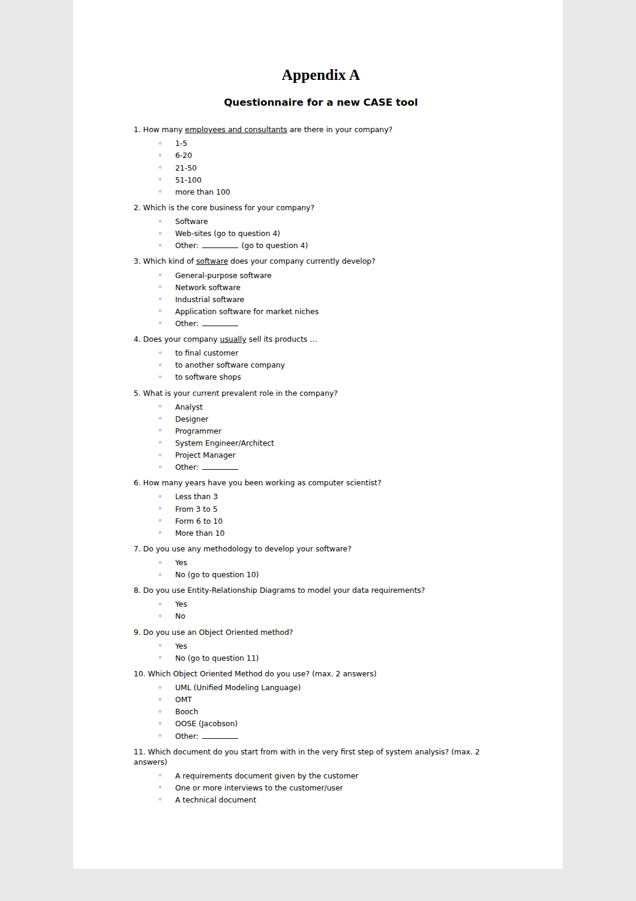Appendix A
Questionnaire for a new CASE tool
How many employees and consultants are there in your company?
1-5
6-20
21-50
51-100
more than 100
Which is the core business for your company?
Software
Web-sites (go to question 4)
Other: (go to question 4)
Which kind of software does your company currently develop?
General-purpose software
Network software
Industrial software
Application software for market niches
Other:
Does your company usually sell its products …
to final customer
to another software company
to software shops
What is your current prevalent role in the company?
Analyst
Designer
Programmer
System Engineer/Architect
Project Manager
Other:
How many years have you been working as computer scientist?
Less than 3
From 3 to 5
Form 6 to 10
More than 10
Do you use any methodology to develop your software?
Yes
No (go to question 10)
Do you use Entity-Relationship Diagrams to model your data requirements?
Yes
No
Do you use an Object Oriented method?
Yes
No (go to question 11)
Which Object Oriented Method do you use? (max. 2 answers)
UML (Unified Modeling Language)
OMT
Booch
OOSE (Jacobson)
Other:
Which document do you start from with in the very first step of system analysis? (max. 2 answers)
A requirements document given by the customer
One or more interviews to the customer/user
A technical document